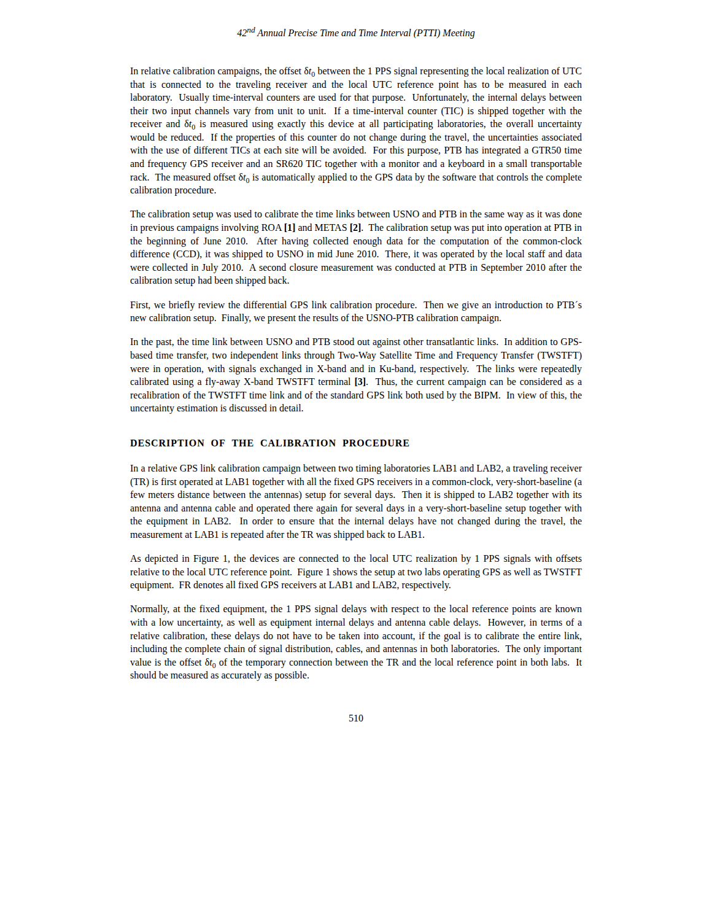42nd Annual Precise Time and Time Interval (PTTI) Meeting
In relative calibration campaigns, the offset δt0 between the 1 PPS signal representing the local realization of UTC that is connected to the traveling receiver and the local UTC reference point has to be measured in each laboratory. Usually time-interval counters are used for that purpose. Unfortunately, the internal delays between their two input channels vary from unit to unit. If a time-interval counter (TIC) is shipped together with the receiver and δt0 is measured using exactly this device at all participating laboratories, the overall uncertainty would be reduced. If the properties of this counter do not change during the travel, the uncertainties associated with the use of different TICs at each site will be avoided. For this purpose, PTB has integrated a GTR50 time and frequency GPS receiver and an SR620 TIC together with a monitor and a keyboard in a small transportable rack. The measured offset δt0 is automatically applied to the GPS data by the software that controls the complete calibration procedure.
The calibration setup was used to calibrate the time links between USNO and PTB in the same way as it was done in previous campaigns involving ROA [1] and METAS [2]. The calibration setup was put into operation at PTB in the beginning of June 2010. After having collected enough data for the computation of the common-clock difference (CCD), it was shipped to USNO in mid June 2010. There, it was operated by the local staff and data were collected in July 2010. A second closure measurement was conducted at PTB in September 2010 after the calibration setup had been shipped back.
First, we briefly review the differential GPS link calibration procedure. Then we give an introduction to PTB´s new calibration setup. Finally, we present the results of the USNO-PTB calibration campaign.
In the past, the time link between USNO and PTB stood out against other transatlantic links. In addition to GPS-based time transfer, two independent links through Two-Way Satellite Time and Frequency Transfer (TWSTFT) were in operation, with signals exchanged in X-band and in Ku-band, respectively. The links were repeatedly calibrated using a fly-away X-band TWSTFT terminal [3]. Thus, the current campaign can be considered as a recalibration of the TWSTFT time link and of the standard GPS link both used by the BIPM. In view of this, the uncertainty estimation is discussed in detail.
DESCRIPTION OF THE CALIBRATION PROCEDURE
In a relative GPS link calibration campaign between two timing laboratories LAB1 and LAB2, a traveling receiver (TR) is first operated at LAB1 together with all the fixed GPS receivers in a common-clock, very-short-baseline (a few meters distance between the antennas) setup for several days. Then it is shipped to LAB2 together with its antenna and antenna cable and operated there again for several days in a very-short-baseline setup together with the equipment in LAB2. In order to ensure that the internal delays have not changed during the travel, the measurement at LAB1 is repeated after the TR was shipped back to LAB1.
As depicted in Figure 1, the devices are connected to the local UTC realization by 1 PPS signals with offsets relative to the local UTC reference point. Figure 1 shows the setup at two labs operating GPS as well as TWSTFT equipment. FR denotes all fixed GPS receivers at LAB1 and LAB2, respectively.
Normally, at the fixed equipment, the 1 PPS signal delays with respect to the local reference points are known with a low uncertainty, as well as equipment internal delays and antenna cable delays. However, in terms of a relative calibration, these delays do not have to be taken into account, if the goal is to calibrate the entire link, including the complete chain of signal distribution, cables, and antennas in both laboratories. The only important value is the offset δt0 of the temporary connection between the TR and the local reference point in both labs. It should be measured as accurately as possible.
510